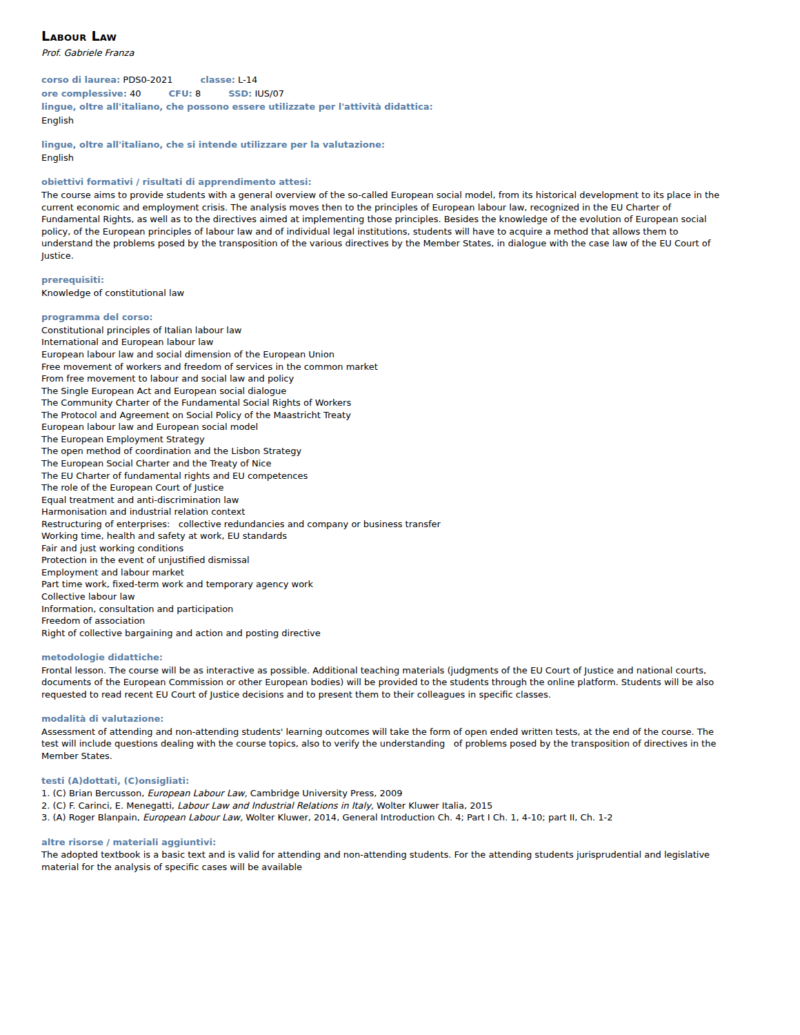Labour law
Prof. Gabriele Franza
corso di laurea: PDS0-2021 classe: L-14
ore complessive: 40 CFU: 8 SSD: IUS/07
lingue, oltre all'italiano, che possono essere utilizzate per l'attività didattica:
English
lingue, oltre all'italiano, che si intende utilizzare per la valutazione:
English
obiettivi formativi / risultati di apprendimento attesi:
The course aims to provide students with a general overview of the so-called European social model, from its historical development to its place in the current economic and employment crisis. The analysis moves then to the principles of European labour law, recognized in the EU Charter of Fundamental Rights, as well as to the directives aimed at implementing those principles. Besides the knowledge of the evolution of European social policy, of the European principles of labour law and of individual legal institutions, students will have to acquire a method that allows them to understand the problems posed by the transposition of the various directives by the Member States, in dialogue with the case law of the EU Court of Justice.
prerequisiti:
Knowledge of constitutional law
programma del corso:
Constitutional principles of Italian labour law
International and European labour law
European labour law and social dimension of the European Union
Free movement of workers and freedom of services in the common market
From free movement to labour and social law and policy
The Single European Act and European social dialogue
The Community Charter of the Fundamental Social Rights of Workers
The Protocol and Agreement on Social Policy of the Maastricht Treaty
European labour law and European social model
The European Employment Strategy
The open method of coordination and the Lisbon Strategy
The European Social Charter and the Treaty of Nice
The EU Charter of fundamental rights and EU competences
The role of the European Court of Justice
Equal treatment and anti-discrimination law
Harmonisation and industrial relation context
Restructuring of enterprises: collective redundancies and company or business transfer
Working time, health and safety at work, EU standards
Fair and just working conditions
Protection in the event of unjustified dismissal
Employment and labour market
Part time work, fixed-term work and temporary agency work
Collective labour law
Information, consultation and participation
Freedom of association
Right of collective bargaining and action and posting directive
metodologie didattiche:
Frontal lesson. The course will be as interactive as possible. Additional teaching materials (judgments of the EU Court of Justice and national courts, documents of the European Commission or other European bodies) will be provided to the students through the online platform. Students will be also requested to read recent EU Court of Justice decisions and to present them to their colleagues in specific classes.
modalità di valutazione:
Assessment of attending and non-attending students' learning outcomes will take the form of open ended written tests, at the end of the course. The test will include questions dealing with the course topics, also to verify the understanding of problems posed by the transposition of directives in the Member States.
testi (A)dottati, (C)onsigliati:
1. (C) Brian Bercusson, European Labour Law, Cambridge University Press, 2009
2. (C) F. Carinci, E. Menegatti, Labour Law and Industrial Relations in Italy, Wolter Kluwer Italia, 2015
3. (A) Roger Blanpain, European Labour Law, Wolter Kluwer, 2014, General Introduction Ch. 4; Part I Ch. 1, 4-10; part II, Ch. 1-2
altre risorse / materiali aggiuntivi:
The adopted textbook is a basic text and is valid for attending and non-attending students. For the attending students jurisprudential and legislative material for the analysis of specific cases will be available